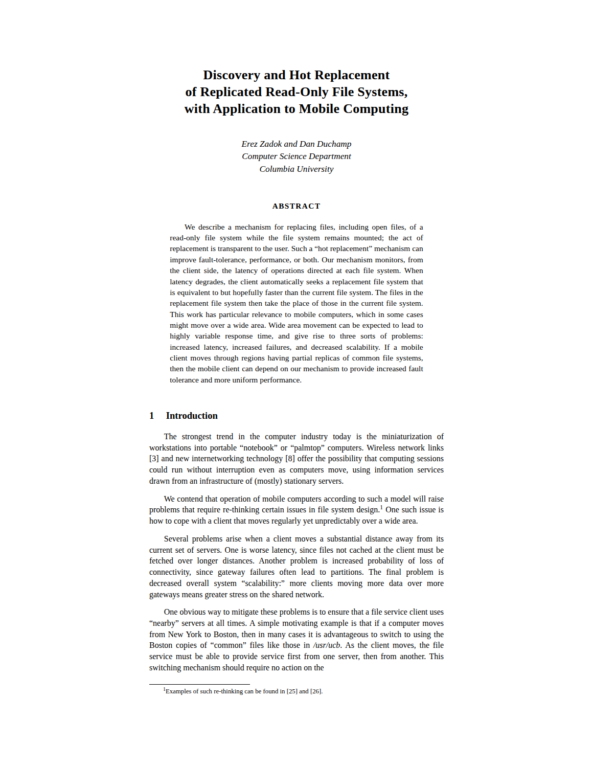Discovery and Hot Replacement
of Replicated Read-Only File Systems,
with Application to Mobile Computing
Erez Zadok and Dan Duchamp
Computer Science Department
Columbia University
ABSTRACT
We describe a mechanism for replacing files, including open files, of a read-only file system while the file system remains mounted; the act of replacement is transparent to the user. Such a “hot replacement” mechanism can improve fault-tolerance, performance, or both. Our mechanism monitors, from the client side, the latency of operations directed at each file system. When latency degrades, the client automatically seeks a replacement file system that is equivalent to but hopefully faster than the current file system. The files in the replacement file system then take the place of those in the current file system. This work has particular relevance to mobile computers, which in some cases might move over a wide area. Wide area movement can be expected to lead to highly variable response time, and give rise to three sorts of problems: increased latency, increased failures, and decreased scalability. If a mobile client moves through regions having partial replicas of common file systems, then the mobile client can depend on our mechanism to provide increased fault tolerance and more uniform performance.
1 Introduction
The strongest trend in the computer industry today is the miniaturization of workstations into portable “notebook” or “palmtop” computers. Wireless network links [3] and new internetworking technology [8] offer the possibility that computing sessions could run without interruption even as computers move, using information services drawn from an infrastructure of (mostly) stationary servers.
We contend that operation of mobile computers according to such a model will raise problems that require re-thinking certain issues in file system design.1 One such issue is how to cope with a client that moves regularly yet unpredictably over a wide area.
Several problems arise when a client moves a substantial distance away from its current set of servers. One is worse latency, since files not cached at the client must be fetched over longer distances. Another problem is increased probability of loss of connectivity, since gateway failures often lead to partitions. The final problem is decreased overall system “scalability:” more clients moving more data over more gateways means greater stress on the shared network.
One obvious way to mitigate these problems is to ensure that a file service client uses “nearby” servers at all times. A simple motivating example is that if a computer moves from New York to Boston, then in many cases it is advantageous to switch to using the Boston copies of “common” files like those in /usr/ucb. As the client moves, the file service must be able to provide service first from one server, then from another. This switching mechanism should require no action on the
1Examples of such re-thinking can be found in [25] and [26].